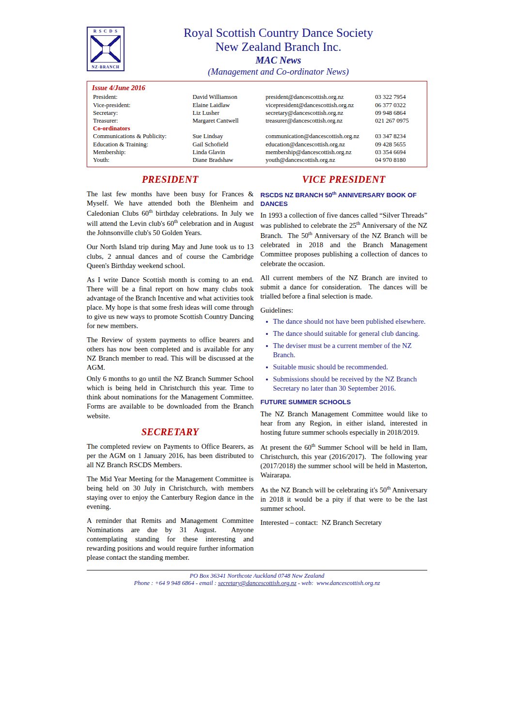R S C D S
NZ·BRANCH
Royal Scottish Country Dance Society
New Zealand Branch Inc.
MAC News
(Management and Co-ordinator News)
Issue 4/June 2016
| President: | David Williamson | president@dancescottish.org.nz | 03 322 7954 |
| Vice-president: | Elaine Laidlaw | vicepresident@dancescottish.org.nz | 06 377 0322 |
| Secretary: | Liz Lusher | secretary@dancescottish.org.nz | 09 948 6864 |
| Treasurer: | Margaret Cantwell | treasurer@dancescottish.org.nz | 021 267 0975 |
| Co-ordinators |
| Communications & Publicity: | Sue Lindsay | communication@dancescottish.org.nz | 03 347 8234 |
| Education & Training: | Gail Schofield | education@dancescottish.org.nz | 09 428 5655 |
| Membership: | Linda Glavin | membership@dancescottish.org.nz | 03 354 6694 |
| Youth: | Diane Bradshaw | youth@dancescottish.org.nz | 04 970 8180 |
PRESIDENT
The last few months have been busy for Frances & Myself. We have attended both the Blenheim and Caledonian Clubs 60th birthday celebrations. In July we will attend the Levin club's 60th celebration and in August the Johnsonville club's 50 Golden Years.
Our North Island trip during May and June took us to 13 clubs, 2 annual dances and of course the Cambridge Queen's Birthday weekend school.
As I write Dance Scottish month is coming to an end. There will be a final report on how many clubs took advantage of the Branch Incentive and what activities took place. My hope is that some fresh ideas will come through to give us new ways to promote Scottish Country Dancing for new members.
The Review of system payments to office bearers and others has now been completed and is available for any NZ Branch member to read. This will be discussed at the AGM.
Only 6 months to go until the NZ Branch Summer School which is being held in Christchurch this year. Time to think about nominations for the Management Committee. Forms are available to be downloaded from the Branch website.
SECRETARY
The completed review on Payments to Office Bearers, as per the AGM on 1 January 2016, has been distributed to all NZ Branch RSCDS Members.
The Mid Year Meeting for the Management Committee is being held on 30 July in Christchurch, with members staying over to enjoy the Canterbury Region dance in the evening.
A reminder that Remits and Management Committee Nominations are due by 31 August. Anyone contemplating standing for these interesting and rewarding positions and would require further information please contact the standing member.
VICE PRESIDENT
RSCDS NZ BRANCH 50th ANNIVERSARY BOOK OF DANCES
In 1993 a collection of five dances called “Silver Threads” was published to celebrate the 25th Anniversary of the NZ Branch. The 50th Anniversary of the NZ Branch will be celebrated in 2018 and the Branch Management Committee proposes publishing a collection of dances to celebrate the occasion.
All current members of the NZ Branch are invited to submit a dance for consideration. The dances will be trialled before a final selection is made.
Guidelines:
The dance should not have been published elsewhere.
The dance should suitable for general club dancing.
The deviser must be a current member of the NZ Branch.
Suitable music should be recommended.
Submissions should be received by the NZ Branch Secretary no later than 30 September 2016.
FUTURE SUMMER SCHOOLS
The NZ Branch Management Committee would like to hear from any Region, in either island, interested in hosting future summer schools especially in 2018/2019.
At present the 60th Summer School will be held in Ilam, Christchurch, this year (2016/2017). The following year (2017/2018) the summer school will be held in Masterton, Wairarapa.
As the NZ Branch will be celebrating it's 50th Anniversary in 2018 it would be a pity if that were to be the last summer school.
Interested – contact: NZ Branch Secretary
PO Box 36341 Northcote Auckland 0748 New Zealand
Phone : +64 9 948 6864 - email : secretary@dancescottish.org.nz - web: www.dancescottish.org.nz